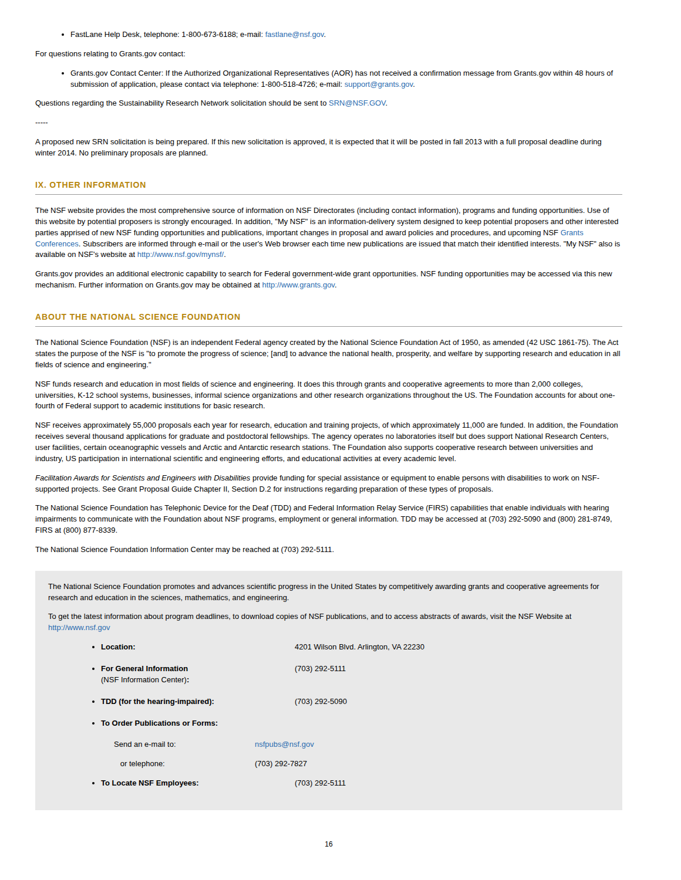FastLane Help Desk, telephone: 1-800-673-6188; e-mail: fastlane@nsf.gov.
For questions relating to Grants.gov contact:
Grants.gov Contact Center: If the Authorized Organizational Representatives (AOR) has not received a confirmation message from Grants.gov within 48 hours of submission of application, please contact via telephone: 1-800-518-4726; e-mail: support@grants.gov.
Questions regarding the Sustainability Research Network solicitation should be sent to SRN@NSF.GOV.
-----
A proposed new SRN solicitation is being prepared. If this new solicitation is approved, it is expected that it will be posted in fall 2013 with a full proposal deadline during winter 2014. No preliminary proposals are planned.
IX. OTHER INFORMATION
The NSF website provides the most comprehensive source of information on NSF Directorates (including contact information), programs and funding opportunities. Use of this website by potential proposers is strongly encouraged. In addition, "My NSF" is an information-delivery system designed to keep potential proposers and other interested parties apprised of new NSF funding opportunities and publications, important changes in proposal and award policies and procedures, and upcoming NSF Grants Conferences. Subscribers are informed through e-mail or the user's Web browser each time new publications are issued that match their identified interests. "My NSF" also is available on NSF's website at http://www.nsf.gov/mynsf/.
Grants.gov provides an additional electronic capability to search for Federal government-wide grant opportunities. NSF funding opportunities may be accessed via this new mechanism. Further information on Grants.gov may be obtained at http://www.grants.gov.
ABOUT THE NATIONAL SCIENCE FOUNDATION
The National Science Foundation (NSF) is an independent Federal agency created by the National Science Foundation Act of 1950, as amended (42 USC 1861-75). The Act states the purpose of the NSF is "to promote the progress of science; [and] to advance the national health, prosperity, and welfare by supporting research and education in all fields of science and engineering."
NSF funds research and education in most fields of science and engineering. It does this through grants and cooperative agreements to more than 2,000 colleges, universities, K-12 school systems, businesses, informal science organizations and other research organizations throughout the US. The Foundation accounts for about one-fourth of Federal support to academic institutions for basic research.
NSF receives approximately 55,000 proposals each year for research, education and training projects, of which approximately 11,000 are funded. In addition, the Foundation receives several thousand applications for graduate and postdoctoral fellowships. The agency operates no laboratories itself but does support National Research Centers, user facilities, certain oceanographic vessels and Arctic and Antarctic research stations. The Foundation also supports cooperative research between universities and industry, US participation in international scientific and engineering efforts, and educational activities at every academic level.
Facilitation Awards for Scientists and Engineers with Disabilities provide funding for special assistance or equipment to enable persons with disabilities to work on NSF-supported projects. See Grant Proposal Guide Chapter II, Section D.2 for instructions regarding preparation of these types of proposals.
The National Science Foundation has Telephonic Device for the Deaf (TDD) and Federal Information Relay Service (FIRS) capabilities that enable individuals with hearing impairments to communicate with the Foundation about NSF programs, employment or general information. TDD may be accessed at (703) 292-5090 and (800) 281-8749, FIRS at (800) 877-8339.
The National Science Foundation Information Center may be reached at (703) 292-5111.
The National Science Foundation promotes and advances scientific progress in the United States by competitively awarding grants and cooperative agreements for research and education in the sciences, mathematics, and engineering.
To get the latest information about program deadlines, to download copies of NSF publications, and to access abstracts of awards, visit the NSF Website at http://www.nsf.gov
Location:
4201 Wilson Blvd. Arlington, VA 22230
For General Information(NSF Information Center):
(703) 292-5111
TDD (for the hearing-impaired):
(703) 292-5090
To Order Publications or Forms:
Send an e-mail to:
nsfpubs@nsf.gov
or telephone:
(703) 292-7827
To Locate NSF Employees:
(703) 292-5111
16